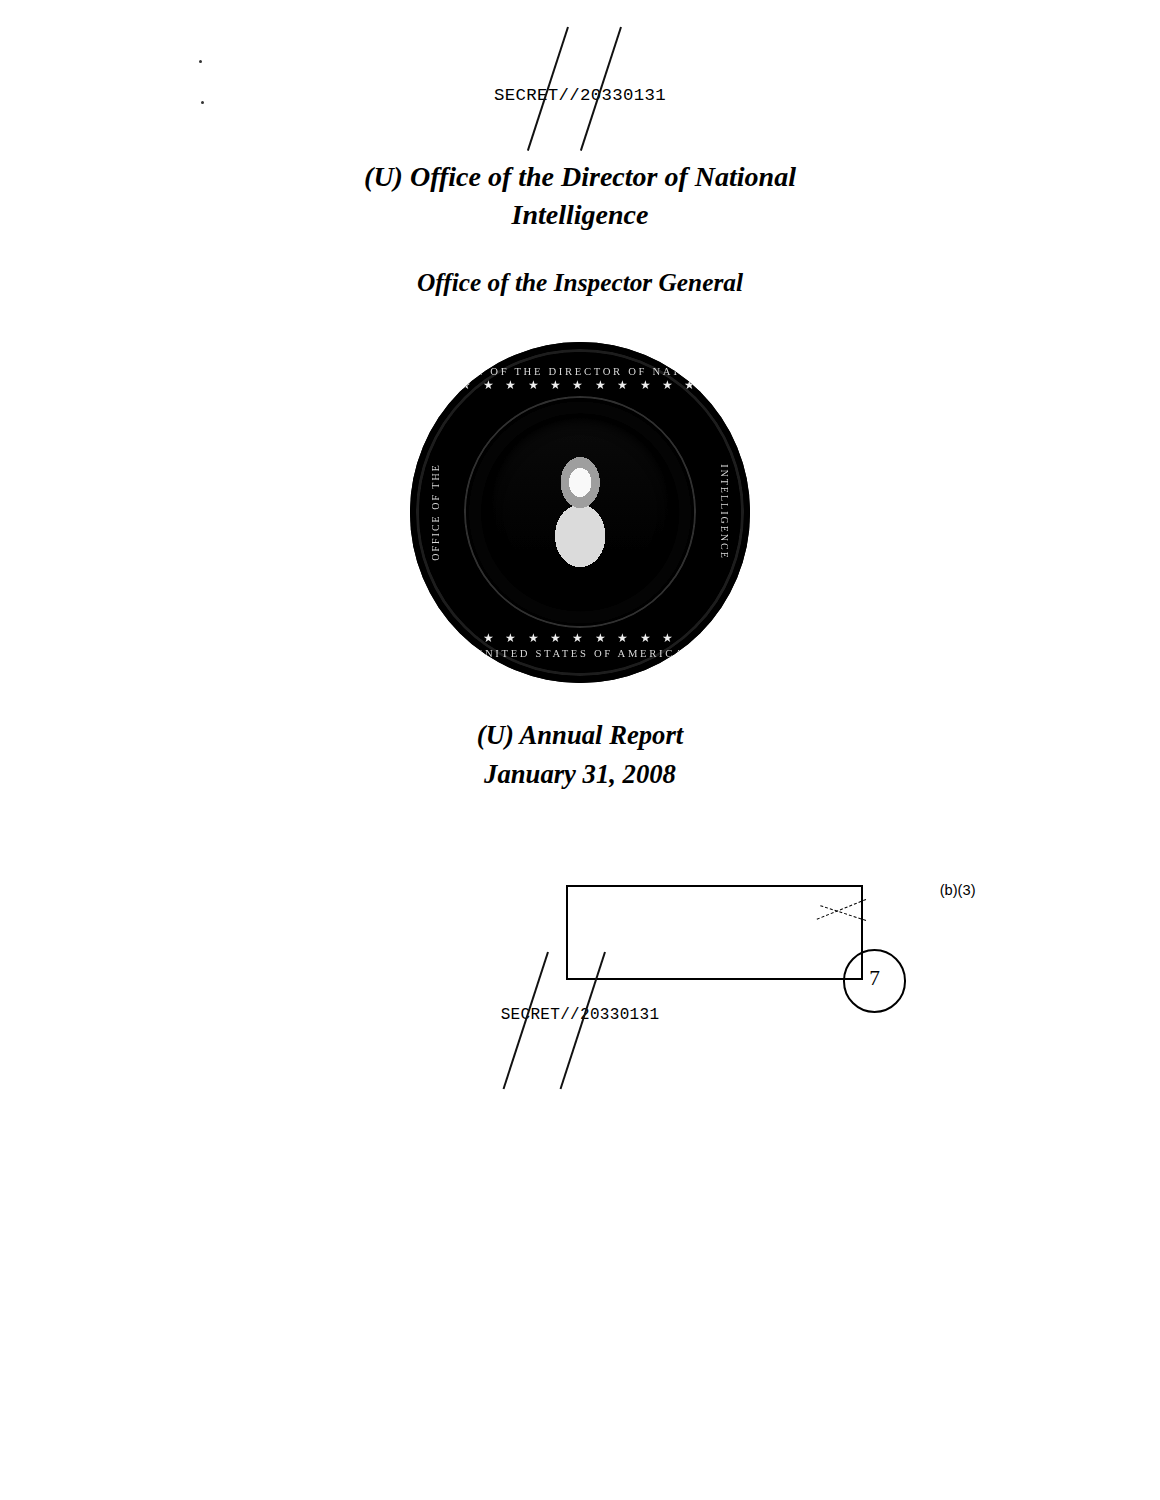SECRET//20330131
(U) Office of the Director of National
Intelligence
Office of the Inspector General
OFFICE OF THE DIRECTOR OF NATIONAL
OFFICE OF THE
INTELLIGENCE
UNITED STATES OF AMERICA
★ ★ ★ ★ ★ ★ ★ ★ ★ ★ ★
★ ★ ★ ★ ★ ★ ★ ★ ★
(U) Annual Report
January 31, 2008
(b)(3) 7
SECRET//20330131